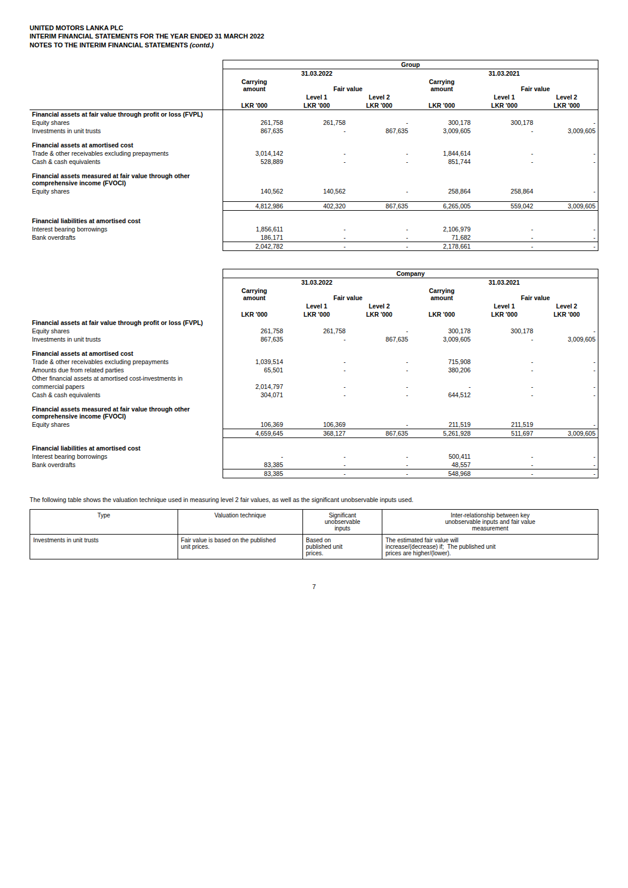UNITED MOTORS LANKA PLC
INTERIM FINANCIAL STATEMENTS FOR THE YEAR ENDED 31 MARCH 2022
NOTES TO THE INTERIM FINANCIAL STATEMENTS (contd.)
| | Group |
| | 31.03.2022 | 31.03.2021 |
| | Carrying amount | Fair value | Carrying amount | Fair value |
| | | Level 1 | Level 2 | | Level 1 | Level 2 |
| | LKR '000 | LKR '000 | LKR '000 | LKR '000 | LKR '000 | LKR '000 |
| Financial assets at fair value through profit or loss (FVPL) | | | | | | |
| Equity shares | 261,758 | 261,758 | - | 300,178 | 300,178 | - |
| Investments in unit trusts | 867,635 | - | 867,635 | 3,009,605 | - | 3,009,605 |
| Financial assets at amortised cost | | | | | | |
| Trade & other receivables excluding prepayments | 3,014,142 | - | - | 1,844,614 | - | - |
| Cash & cash equivalents | 528,889 | - | - | 851,744 | - | - |
| Financial assets measured at fair value through other comprehensive income (FVOCI) | | | | | | |
| Equity shares | 140,562 | 140,562 | - | 258,864 | 258,864 | - |
| | 4,812,986 | 402,320 | 867,635 | 6,265,005 | 559,042 | 3,009,605 |
| Financial liabilities at amortised cost | | | | | | |
| Interest bearing borrowings | 1,856,611 | - | - | 2,106,979 | - | - |
| Bank overdrafts | 186,171 | - | - | 71,682 | - | - |
| | 2,042,782 | - | - | 2,178,661 | - | - |
| | Company |
| | 31.03.2022 | 31.03.2021 |
| | Carrying amount | Fair value | Carrying amount | Fair value |
| | | Level 1 | Level 2 | | Level 1 | Level 2 |
| | LKR '000 | LKR '000 | LKR '000 | LKR '000 | LKR '000 | LKR '000 |
| Financial assets at fair value through profit or loss (FVPL) | | | | | | |
| Equity shares | 261,758 | 261,758 | - | 300,178 | 300,178 | - |
| Investments in unit trusts | 867,635 | - | 867,635 | 3,009,605 | - | 3,009,605 |
| Financial assets at amortised cost | | | | | | |
| Trade & other receivables excluding prepayments | 1,039,514 | - | - | 715,908 | - | - |
| Amounts due from related parties | 65,501 | - | - | 380,206 | - | - |
| Other financial assets at amortised cost-investments in | | | | | | |
| commercial papers | 2,014,797 | - | - | - | - | - |
| Cash & cash equivalents | 304,071 | - | - | 644,512 | - | - |
| Financial assets measured at fair value through other comprehensive income (FVOCI) | | | | | | |
| Equity shares | 106,369 | 106,369 | - | 211,519 | 211,519 | - |
| | 4,659,645 | 368,127 | 867,635 | 5,261,928 | 511,697 | 3,009,605 |
| Financial liabilities at amortised cost | | | | | | |
| Interest bearing borrowings | - | - | - | 500,411 | - | - |
| Bank overdrafts | 83,385 | - | - | 48,557 | - | - |
| | 83,385 | - | - | 548,968 | - | - |
The following table shows the valuation technique used in measuring level 2 fair values, as well as the significant unobservable inputs used.
| Type | Valuation technique | Significant unobservable inputs | Inter-relationship between key unobservable inputs and fair value measurement |
| --- | --- | --- | --- |
| Investments in unit trusts | Fair value is based on the published unit prices. | Based on published unit prices. | The estimated fair value will increase/(decrease) if; The published unit prices are higher/(lower). |
7